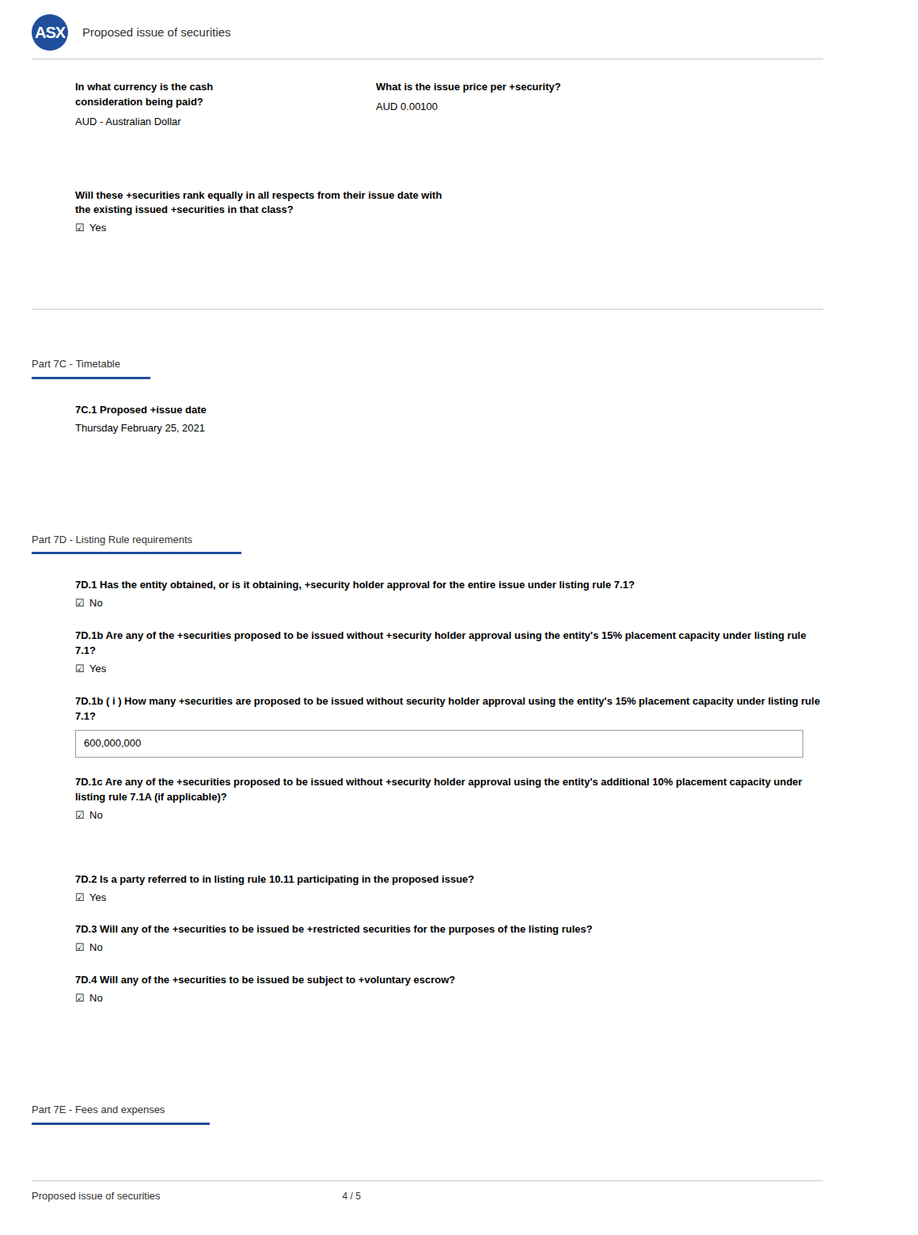ASX
Proposed issue of securities
In what currency is the cash consideration being paid?
AUD - Australian Dollar
What is the issue price per +security?
AUD 0.00100
Will these +securities rank equally in all respects from their issue date with
the existing issued +securities in that class?
Yes
Part 7C - Timetable
7C.1 Proposed +issue date
Thursday February 25, 2021
Part 7D - Listing Rule requirements
7D.1 Has the entity obtained, or is it obtaining, +security holder approval for the entire issue under listing rule 7.1?
No
7D.1b Are any of the +securities proposed to be issued without +security holder approval using the entity's 15% placement capacity under listing rule 7.1?
Yes
7D.1b ( i ) How many +securities are proposed to be issued without security holder approval using the entity's 15% placement capacity under listing rule 7.1?
600,000,000
7D.1c Are any of the +securities proposed to be issued without +security holder approval using the entity's additional 10% placement capacity under listing rule 7.1A (if applicable)?
No
7D.2 Is a party referred to in listing rule 10.11 participating in the proposed issue?
Yes
7D.3 Will any of the +securities to be issued be +restricted securities for the purposes of the listing rules?
No
7D.4 Will any of the +securities to be issued be subject to +voluntary escrow?
No
Part 7E - Fees and expenses
Proposed issue of securities
4 / 5